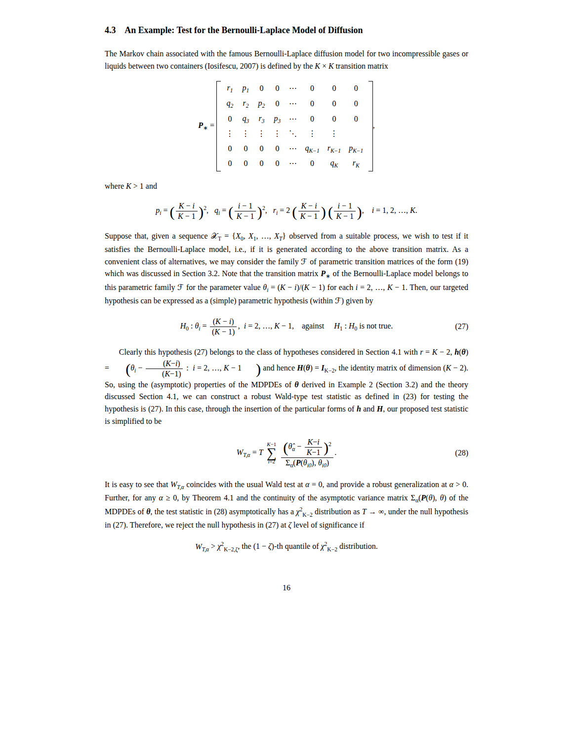4.3 An Example: Test for the Bernoulli-Laplace Model of Diffusion
The Markov chain associated with the famous Bernoulli-Laplace diffusion model for two incompressible gases or liquids between two containers (Iosifescu, 2007) is defined by the K × K transition matrix
P∗ =
| r 1 | p 1 | 0 | 0 | ⋯ | 0 | 0 | 0 |
| q 2 | r 2 | p 2 | 0 | ⋯ | 0 | 0 | 0 |
| 0 | q 3 | r 3 | p 3 | ⋯ | 0 | 0 | 0 |
| ⋮ | ⋮ | ⋮ | ⋮ | ⋱ | ⋮ | ⋮ | |
| 0 | 0 | 0 | 0 | ⋯ | q K−1 | r K−1 | p K−1 |
| 0 | 0 | 0 | 0 | ⋯ | 0 | q K | r K |
,
where K > 1 and
pi = (K − i K − 1) 2, qi = (i − 1 K − 1) 2, ri = 2 (K − i K − 1) (i − 1 K − 1), i = 1, 2, …, K.
Suppose that, given a sequence 𝒳T = {X 0, X 1, …, XT} observed from a suitable process, we wish to test if it satisfies the Bernoulli-Laplace model, i.e., if it is generated according to the above transition matrix. As a convenient class of alternatives, we may consider the family ℱ of parametric transition matrices of the form (19) which was discussed in Section 3.2. Note that the transition matrix P∗ of the Bernoulli-Laplace model belongs to this parametric family ℱ for the parameter value θi = (K − i)/(K − 1) for each i = 2, …, K − 1. Then, our targeted hypothesis can be expressed as a (simple) parametric hypothesis (within ℱ) given by
H 0 : θi = (K − i)(K − 1), i = 2, …, K − 1, against H 1 : H 0 is not true. (27)
Clearly this hypothesis (27) belongs to the class of hypotheses considered in Section 4.1 with r = K − 2, h(θ) = (θi − (K−i)(K−1) : i = 2, …, K − 1) and hence H(θ) = IK−2, the identity matrix of dimension (K − 2). So, using the (asymptotic) properties of the MDPDEs of θ derived in Example 2 (Section 3.2) and the theory discussed Section 4.1, we can construct a robust Wald-type test statistic as defined in (23) for testing the hypothesis is (27). In this case, through the insertion of the particular forms of h and H, our proposed test statistic is simplified to be
WT,α = T K−1 ∑ i=2 (θ̂α − K−i K−1) 2 Σα(P(θi0), θi0) . (28)
It is easy to see that WT,α coincides with the usual Wald test at α = 0, and provide a robust generalization at α > 0. Further, for any α ≥ 0, by Theorem 4.1 and the continuity of the asymptotic variance matrix Σα(P(θ), θ) of the MDPDEs of θ, the test statistic in (28) asymptotically has a χ 2 K−2 distribution as T → ∞, under the null hypothesis in (27). Therefore, we reject the null hypothesis in (27) at ζ level of significance if
WT,α > χ 2 K−2,ζ, the (1 − ζ)-th quantile of χ 2 K−2 distribution.
16